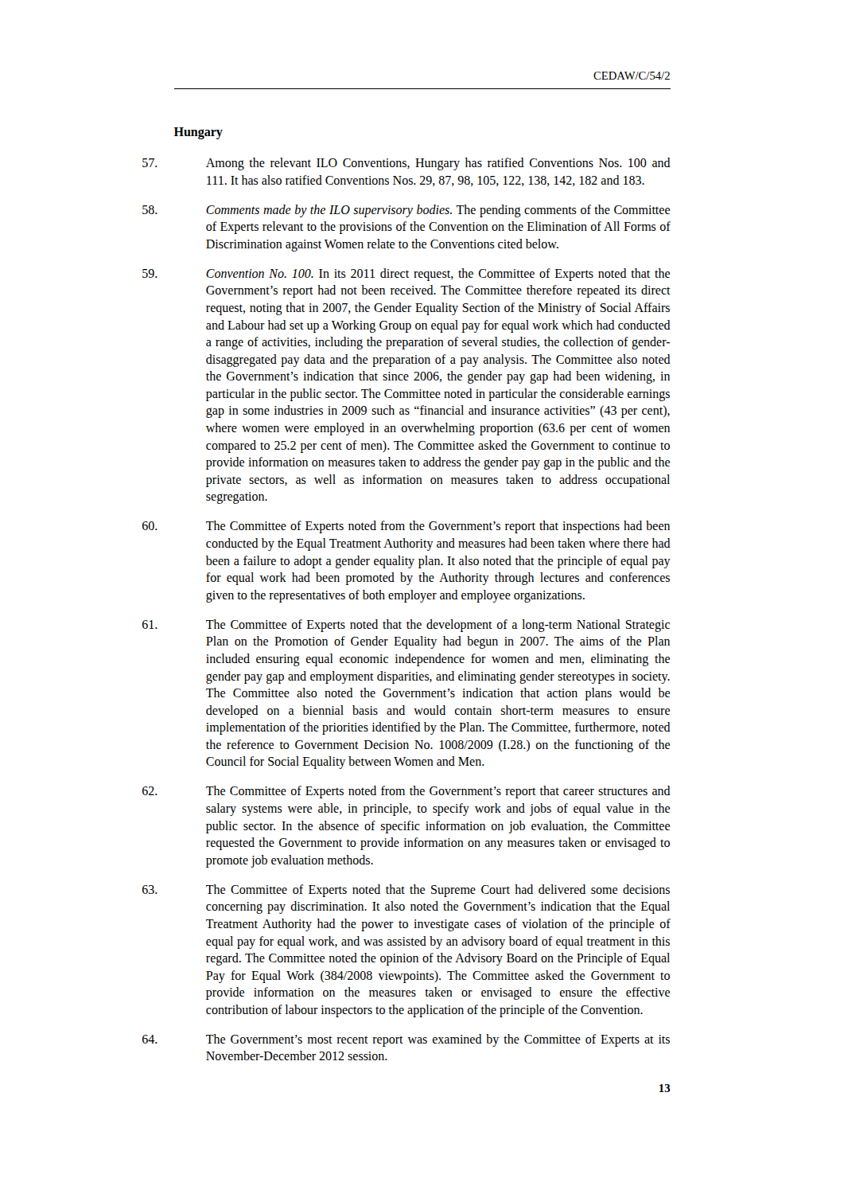CEDAW/C/54/2
Hungary
57. Among the relevant ILO Conventions, Hungary has ratified Conventions Nos. 100 and 111. It has also ratified Conventions Nos. 29, 87, 98, 105, 122, 138, 142, 182 and 183.
58. Comments made by the ILO supervisory bodies. The pending comments of the Committee of Experts relevant to the provisions of the Convention on the Elimination of All Forms of Discrimination against Women relate to the Conventions cited below.
59. Convention No. 100. In its 2011 direct request, the Committee of Experts noted that the Government’s report had not been received. The Committee therefore repeated its direct request, noting that in 2007, the Gender Equality Section of the Ministry of Social Affairs and Labour had set up a Working Group on equal pay for equal work which had conducted a range of activities, including the preparation of several studies, the collection of gender-disaggregated pay data and the preparation of a pay analysis. The Committee also noted the Government’s indication that since 2006, the gender pay gap had been widening, in particular in the public sector. The Committee noted in particular the considerable earnings gap in some industries in 2009 such as “financial and insurance activities” (43 per cent), where women were employed in an overwhelming proportion (63.6 per cent of women compared to 25.2 per cent of men). The Committee asked the Government to continue to provide information on measures taken to address the gender pay gap in the public and the private sectors, as well as information on measures taken to address occupational segregation.
60. The Committee of Experts noted from the Government’s report that inspections had been conducted by the Equal Treatment Authority and measures had been taken where there had been a failure to adopt a gender equality plan. It also noted that the principle of equal pay for equal work had been promoted by the Authority through lectures and conferences given to the representatives of both employer and employee organizations.
61. The Committee of Experts noted that the development of a long-term National Strategic Plan on the Promotion of Gender Equality had begun in 2007. The aims of the Plan included ensuring equal economic independence for women and men, eliminating the gender pay gap and employment disparities, and eliminating gender stereotypes in society. The Committee also noted the Government’s indication that action plans would be developed on a biennial basis and would contain short-term measures to ensure implementation of the priorities identified by the Plan. The Committee, furthermore, noted the reference to Government Decision No. 1008/2009 (I.28.) on the functioning of the Council for Social Equality between Women and Men.
62. The Committee of Experts noted from the Government’s report that career structures and salary systems were able, in principle, to specify work and jobs of equal value in the public sector. In the absence of specific information on job evaluation, the Committee requested the Government to provide information on any measures taken or envisaged to promote job evaluation methods.
63. The Committee of Experts noted that the Supreme Court had delivered some decisions concerning pay discrimination. It also noted the Government’s indication that the Equal Treatment Authority had the power to investigate cases of violation of the principle of equal pay for equal work, and was assisted by an advisory board of equal treatment in this regard. The Committee noted the opinion of the Advisory Board on the Principle of Equal Pay for Equal Work (384/2008 viewpoints). The Committee asked the Government to provide information on the measures taken or envisaged to ensure the effective contribution of labour inspectors to the application of the principle of the Convention.
64. The Government’s most recent report was examined by the Committee of Experts at its November-December 2012 session.
13